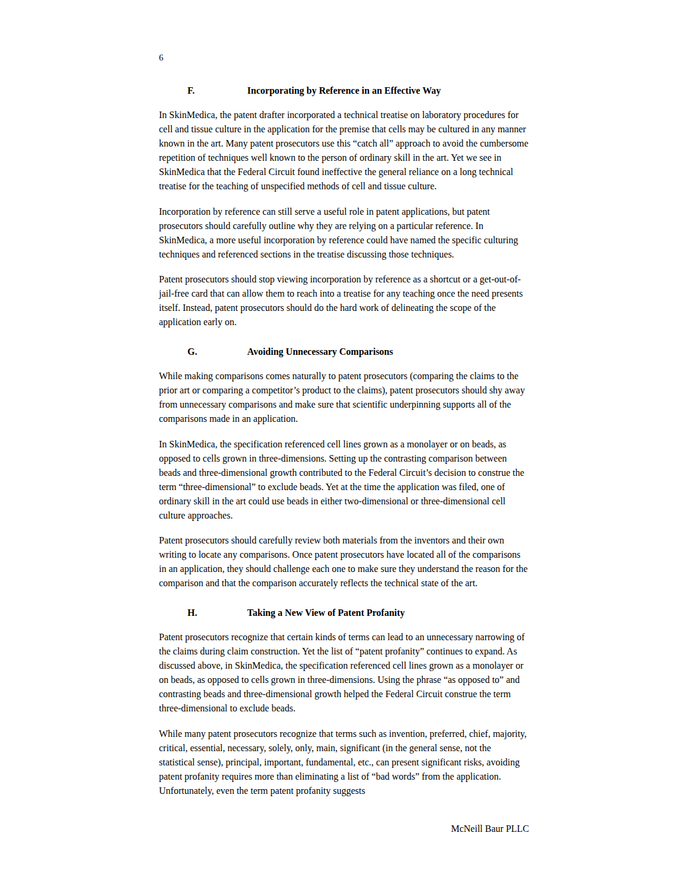6
F. Incorporating by Reference in an Effective Way
In SkinMedica, the patent drafter incorporated a technical treatise on laboratory procedures for cell and tissue culture in the application for the premise that cells may be cultured in any manner known in the art. Many patent prosecutors use this “catch all” approach to avoid the cumbersome repetition of techniques well known to the person of ordinary skill in the art. Yet we see in SkinMedica that the Federal Circuit found ineffective the general reliance on a long technical treatise for the teaching of unspecified methods of cell and tissue culture.
Incorporation by reference can still serve a useful role in patent applications, but patent prosecutors should carefully outline why they are relying on a particular reference. In SkinMedica, a more useful incorporation by reference could have named the specific culturing techniques and referenced sections in the treatise discussing those techniques.
Patent prosecutors should stop viewing incorporation by reference as a shortcut or a get-out-of-jail-free card that can allow them to reach into a treatise for any teaching once the need presents itself. Instead, patent prosecutors should do the hard work of delineating the scope of the application early on.
G. Avoiding Unnecessary Comparisons
While making comparisons comes naturally to patent prosecutors (comparing the claims to the prior art or comparing a competitor’s product to the claims), patent prosecutors should shy away from unnecessary comparisons and make sure that scientific underpinning supports all of the comparisons made in an application.
In SkinMedica, the specification referenced cell lines grown as a monolayer or on beads, as opposed to cells grown in three-dimensions. Setting up the contrasting comparison between beads and three-dimensional growth contributed to the Federal Circuit’s decision to construe the term “three-dimensional” to exclude beads. Yet at the time the application was filed, one of ordinary skill in the art could use beads in either two-dimensional or three-dimensional cell culture approaches.
Patent prosecutors should carefully review both materials from the inventors and their own writing to locate any comparisons. Once patent prosecutors have located all of the comparisons in an application, they should challenge each one to make sure they understand the reason for the comparison and that the comparison accurately reflects the technical state of the art.
H. Taking a New View of Patent Profanity
Patent prosecutors recognize that certain kinds of terms can lead to an unnecessary narrowing of the claims during claim construction. Yet the list of “patent profanity” continues to expand. As discussed above, in SkinMedica, the specification referenced cell lines grown as a monolayer or on beads, as opposed to cells grown in three-dimensions. Using the phrase “as opposed to” and contrasting beads and three-dimensional growth helped the Federal Circuit construe the term three-dimensional to exclude beads.
While many patent prosecutors recognize that terms such as invention, preferred, chief, majority, critical, essential, necessary, solely, only, main, significant (in the general sense, not the statistical sense), principal, important, fundamental, etc., can present significant risks, avoiding patent profanity requires more than eliminating a list of “bad words” from the application. Unfortunately, even the term patent profanity suggests
McNeill Baur PLLC